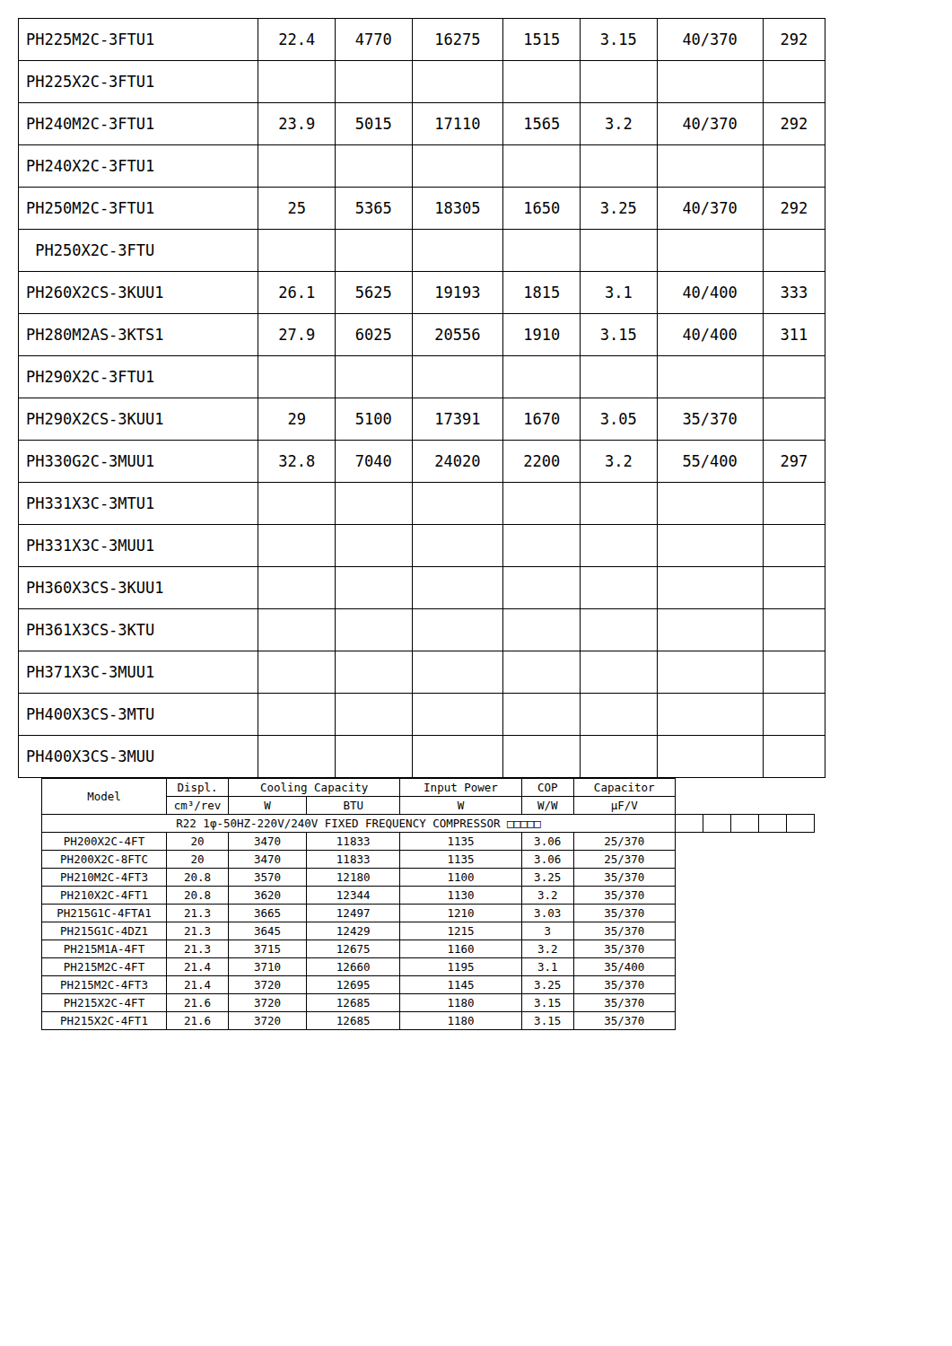| PH225M2C-3FTU1 | 22.4 | 4770 | 16275 | 1515 | 3.15 | 40/370 | 292 |
| PH225X2C-3FTU1 | | | | | | | |
| PH240M2C-3FTU1 | 23.9 | 5015 | 17110 | 1565 | 3.2 | 40/370 | 292 |
| PH240X2C-3FTU1 | | | | | | | |
| PH250M2C-3FTU1 | 25 | 5365 | 18305 | 1650 | 3.25 | 40/370 | 292 |
| PH250X2C-3FTU | | | | | | | |
| PH260X2CS-3KUU1 | 26.1 | 5625 | 19193 | 1815 | 3.1 | 40/400 | 333 |
| PH280M2AS-3KTS1 | 27.9 | 6025 | 20556 | 1910 | 3.15 | 40/400 | 311 |
| PH290X2C-3FTU1 | | | | | | | |
| PH290X2CS-3KUU1 | 29 | 5100 | 17391 | 1670 | 3.05 | 35/370 | |
| PH330G2C-3MUU1 | 32.8 | 7040 | 24020 | 2200 | 3.2 | 55/400 | 297 |
| PH331X3C-3MTU1 | | | | | | | |
| PH331X3C-3MUU1 | | | | | | | |
| PH360X3CS-3KUU1 | | | | | | | |
| PH361X3CS-3KTU | | | | | | | |
| PH371X3C-3MUU1 | | | | | | | |
| PH400X3CS-3MTU | | | | | | | |
| PH400X3CS-3MUU | | | | | | | |
| | Model | Displ. | Cooling Capacity | Input Power | COP | Capacitor | | | | | | |
| | cm³/rev | W | BTU | W | W/W | μF/V | | | | | | |
| | R22 1φ-50HZ-220V/240V FIXED FREQUENCY COMPRESSOR □□□□□ | | | | | | |
| | PH200X2C-4FT | 20 | 3470 | 11833 | 1135 | 3.06 | 25/370 | | | | | | |
| | PH200X2C-8FTC | 20 | 3470 | 11833 | 1135 | 3.06 | 25/370 | | | | | | |
| | PH210M2C-4FT3 | 20.8 | 3570 | 12180 | 1100 | 3.25 | 35/370 | | | | | | |
| | PH210X2C-4FT1 | 20.8 | 3620 | 12344 | 1130 | 3.2 | 35/370 | | | | | | |
| | PH215G1C-4FTA1 | 21.3 | 3665 | 12497 | 1210 | 3.03 | 35/370 | | | | | | |
| | PH215G1C-4DZ1 | 21.3 | 3645 | 12429 | 1215 | 3 | 35/370 | | | | | | |
| | PH215M1A-4FT | 21.3 | 3715 | 12675 | 1160 | 3.2 | 35/370 | | | | | | |
| | PH215M2C-4FT | 21.4 | 3710 | 12660 | 1195 | 3.1 | 35/400 | | | | | | |
| | PH215M2C-4FT3 | 21.4 | 3720 | 12695 | 1145 | 3.25 | 35/370 | | | | | | |
| | PH215X2C-4FT | 21.6 | 3720 | 12685 | 1180 | 3.15 | 35/370 | | | | | | |
| | PH215X2C-4FT1 | 21.6 | 3720 | 12685 | 1180 | 3.15 | 35/370 | | | | | | |